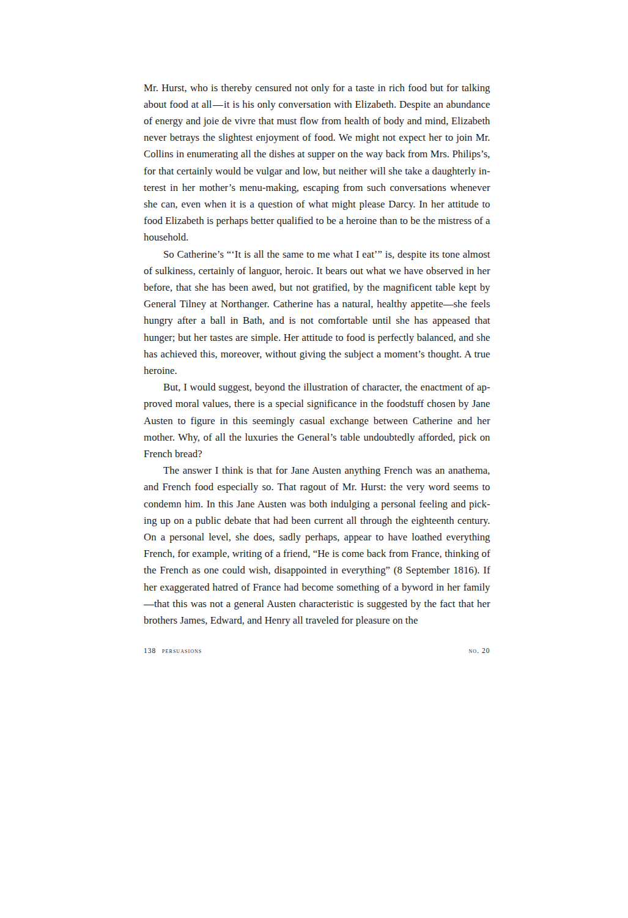Mr. Hurst, who is thereby censured not only for a taste in rich food but for talking about food at all — it is his only conversation with Elizabeth. Despite an abundance of energy and joie de vivre that must flow from health of body and mind, Elizabeth never betrays the slightest enjoyment of food. We might not expect her to join Mr. Collins in enumerating all the dishes at supper on the way back from Mrs. Philips’s, for that certainly would be vulgar and low, but neither will she take a daughterly interest in her mother’s menu-making, escaping from such conversations whenever she can, even when it is a question of what might please Darcy. In her attitude to food Elizabeth is perhaps better qualified to be a heroine than to be the mistress of a household.
So Catherine’s “‘It is all the same to me what I eat’” is, despite its tone almost of sulkiness, certainly of languor, heroic. It bears out what we have observed in her before, that she has been awed, but not gratified, by the magnificent table kept by General Tilney at Northanger. Catherine has a natural, healthy appetite—she feels hungry after a ball in Bath, and is not comfortable until she has appeased that hunger; but her tastes are simple. Her attitude to food is perfectly balanced, and she has achieved this, moreover, without giving the subject a moment’s thought. A true heroine.
But, I would suggest, beyond the illustration of character, the enactment of approved moral values, there is a special significance in the foodstuff chosen by Jane Austen to figure in this seemingly casual exchange between Catherine and her mother. Why, of all the luxuries the General’s table undoubtedly afforded, pick on French bread?
The answer I think is that for Jane Austen anything French was an anathema, and French food especially so. That ragout of Mr. Hurst: the very word seems to condemn him. In this Jane Austen was both indulging a personal feeling and picking up on a public debate that had been current all through the eighteenth century. On a personal level, she does, sadly perhaps, appear to have loathed everything French, for example, writing of a friend, “He is come back from France, thinking of the French as one could wish, disappointed in everything” (8 September 1816). If her exaggerated hatred of France had become something of a byword in her family—that this was not a general Austen characteristic is suggested by the fact that her brothers James, Edward, and Henry all traveled for pleasure on the
138 Persuasions
No. 20